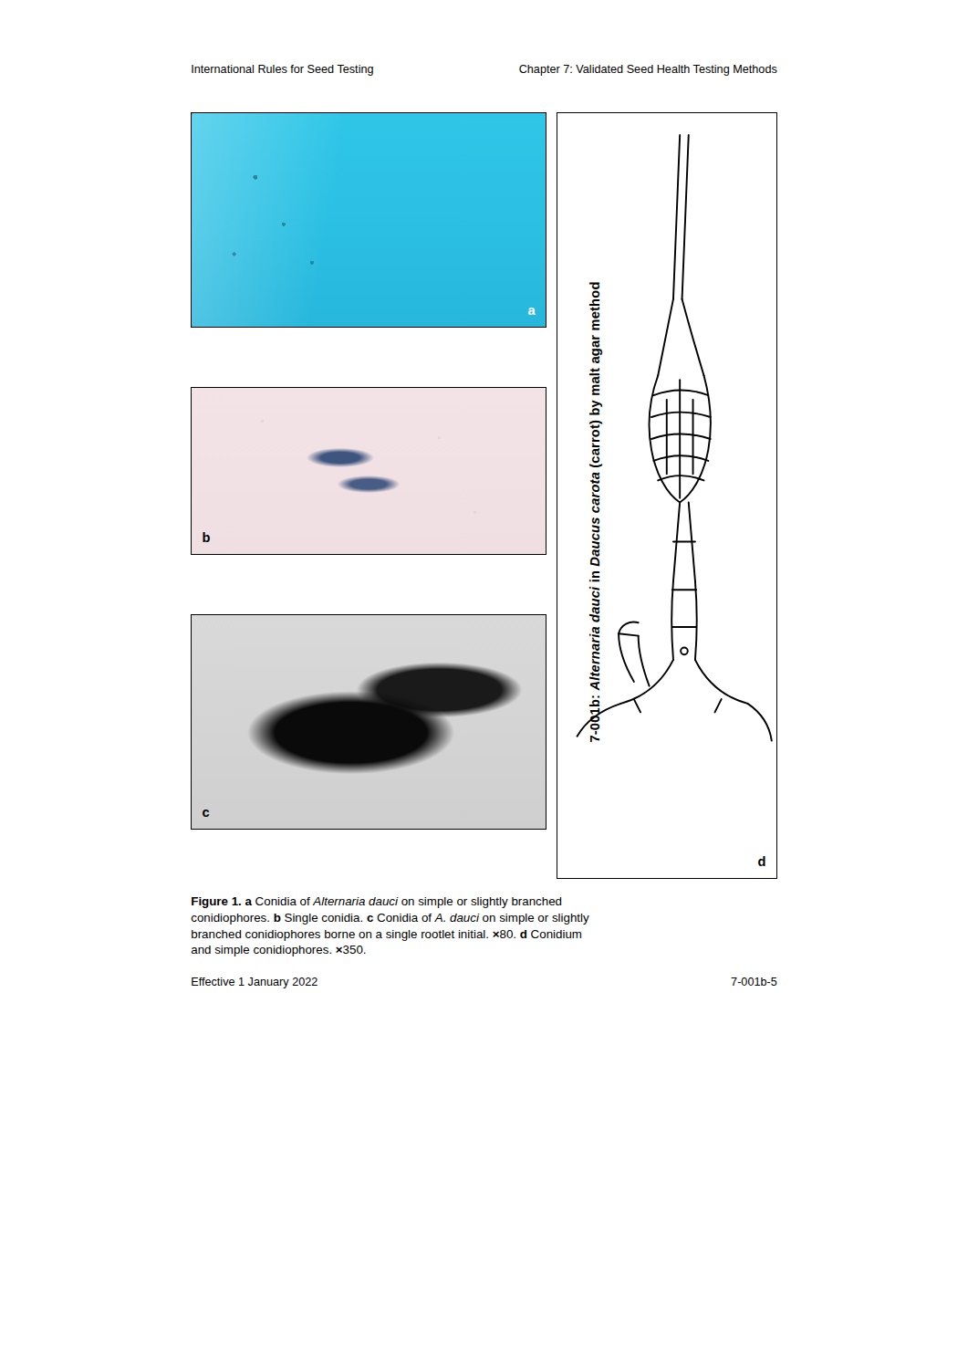International Rules for Seed Testing
Chapter 7: Validated Seed Health Testing Methods
a
b
c
d
Figure 1. a Conidia of Alternaria dauci on simple or slightly branched conidiophores. b Single conidia. c Conidia of A. dauci on simple or slightly branched conidiophores borne on a single rootlet initial. ×80. d Conidium and simple conidiophores. ×350.
7-001b: Alternaria dauci in Daucus carota (carrot) by malt agar method
Effective 1 January 2022
7-001b-5